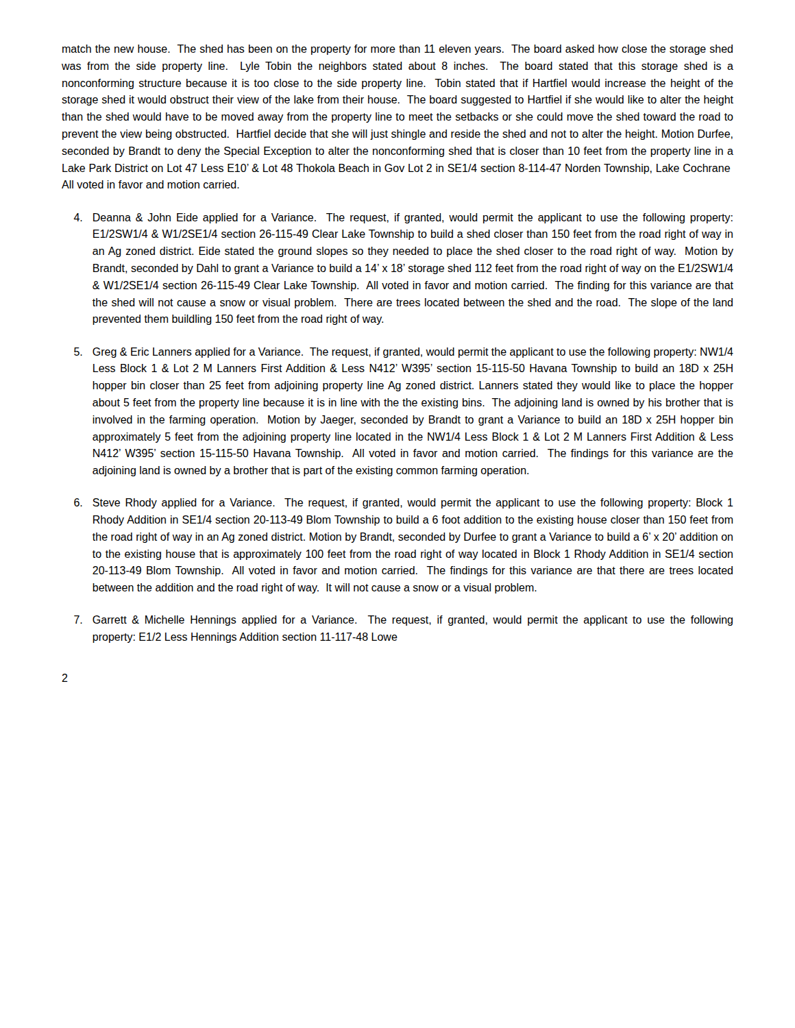match the new house. The shed has been on the property for more than 11 eleven years. The board asked how close the storage shed was from the side property line. Lyle Tobin the neighbors stated about 8 inches. The board stated that this storage shed is a nonconforming structure because it is too close to the side property line. Tobin stated that if Hartfiel would increase the height of the storage shed it would obstruct their view of the lake from their house. The board suggested to Hartfiel if she would like to alter the height than the shed would have to be moved away from the property line to meet the setbacks or she could move the shed toward the road to prevent the view being obstructed. Hartfiel decide that she will just shingle and reside the shed and not to alter the height. Motion Durfee, seconded by Brandt to deny the Special Exception to alter the nonconforming shed that is closer than 10 feet from the property line in a Lake Park District on Lot 47 Less E10’ & Lot 48 Thokola Beach in Gov Lot 2 in SE1/4 section 8-114-47 Norden Township, Lake Cochrane All voted in favor and motion carried.
Deanna & John Eide applied for a Variance. The request, if granted, would permit the applicant to use the following property: E1/2SW1/4 & W1/2SE1/4 section 26-115-49 Clear Lake Township to build a shed closer than 150 feet from the road right of way in an Ag zoned district. Eide stated the ground slopes so they needed to place the shed closer to the road right of way. Motion by Brandt, seconded by Dahl to grant a Variance to build a 14’ x 18’ storage shed 112 feet from the road right of way on the E1/2SW1/4 & W1/2SE1/4 section 26-115-49 Clear Lake Township. All voted in favor and motion carried. The finding for this variance are that the shed will not cause a snow or visual problem. There are trees located between the shed and the road. The slope of the land prevented them buildling 150 feet from the road right of way.
Greg & Eric Lanners applied for a Variance. The request, if granted, would permit the applicant to use the following property: NW1/4 Less Block 1 & Lot 2 M Lanners First Addition & Less N412’ W395’ section 15-115-50 Havana Township to build an 18D x 25H hopper bin closer than 25 feet from adjoining property line Ag zoned district. Lanners stated they would like to place the hopper about 5 feet from the property line because it is in line with the the existing bins. The adjoining land is owned by his brother that is involved in the farming operation. Motion by Jaeger, seconded by Brandt to grant a Variance to build an 18D x 25H hopper bin approximately 5 feet from the adjoining property line located in the NW1/4 Less Block 1 & Lot 2 M Lanners First Addition & Less N412’ W395’ section 15-115-50 Havana Township. All voted in favor and motion carried. The findings for this variance are the adjoining land is owned by a brother that is part of the existing common farming operation.
Steve Rhody applied for a Variance. The request, if granted, would permit the applicant to use the following property: Block 1 Rhody Addition in SE1/4 section 20-113-49 Blom Township to build a 6 foot addition to the existing house closer than 150 feet from the road right of way in an Ag zoned district. Motion by Brandt, seconded by Durfee to grant a Variance to build a 6’ x 20’ addition on to the existing house that is approximately 100 feet from the road right of way located in Block 1 Rhody Addition in SE1/4 section 20-113-49 Blom Township. All voted in favor and motion carried. The findings for this variance are that there are trees located between the addition and the road right of way. It will not cause a snow or a visual problem.
Garrett & Michelle Hennings applied for a Variance. The request, if granted, would permit the applicant to use the following property: E1/2 Less Hennings Addition section 11-117-48 Lowe
2